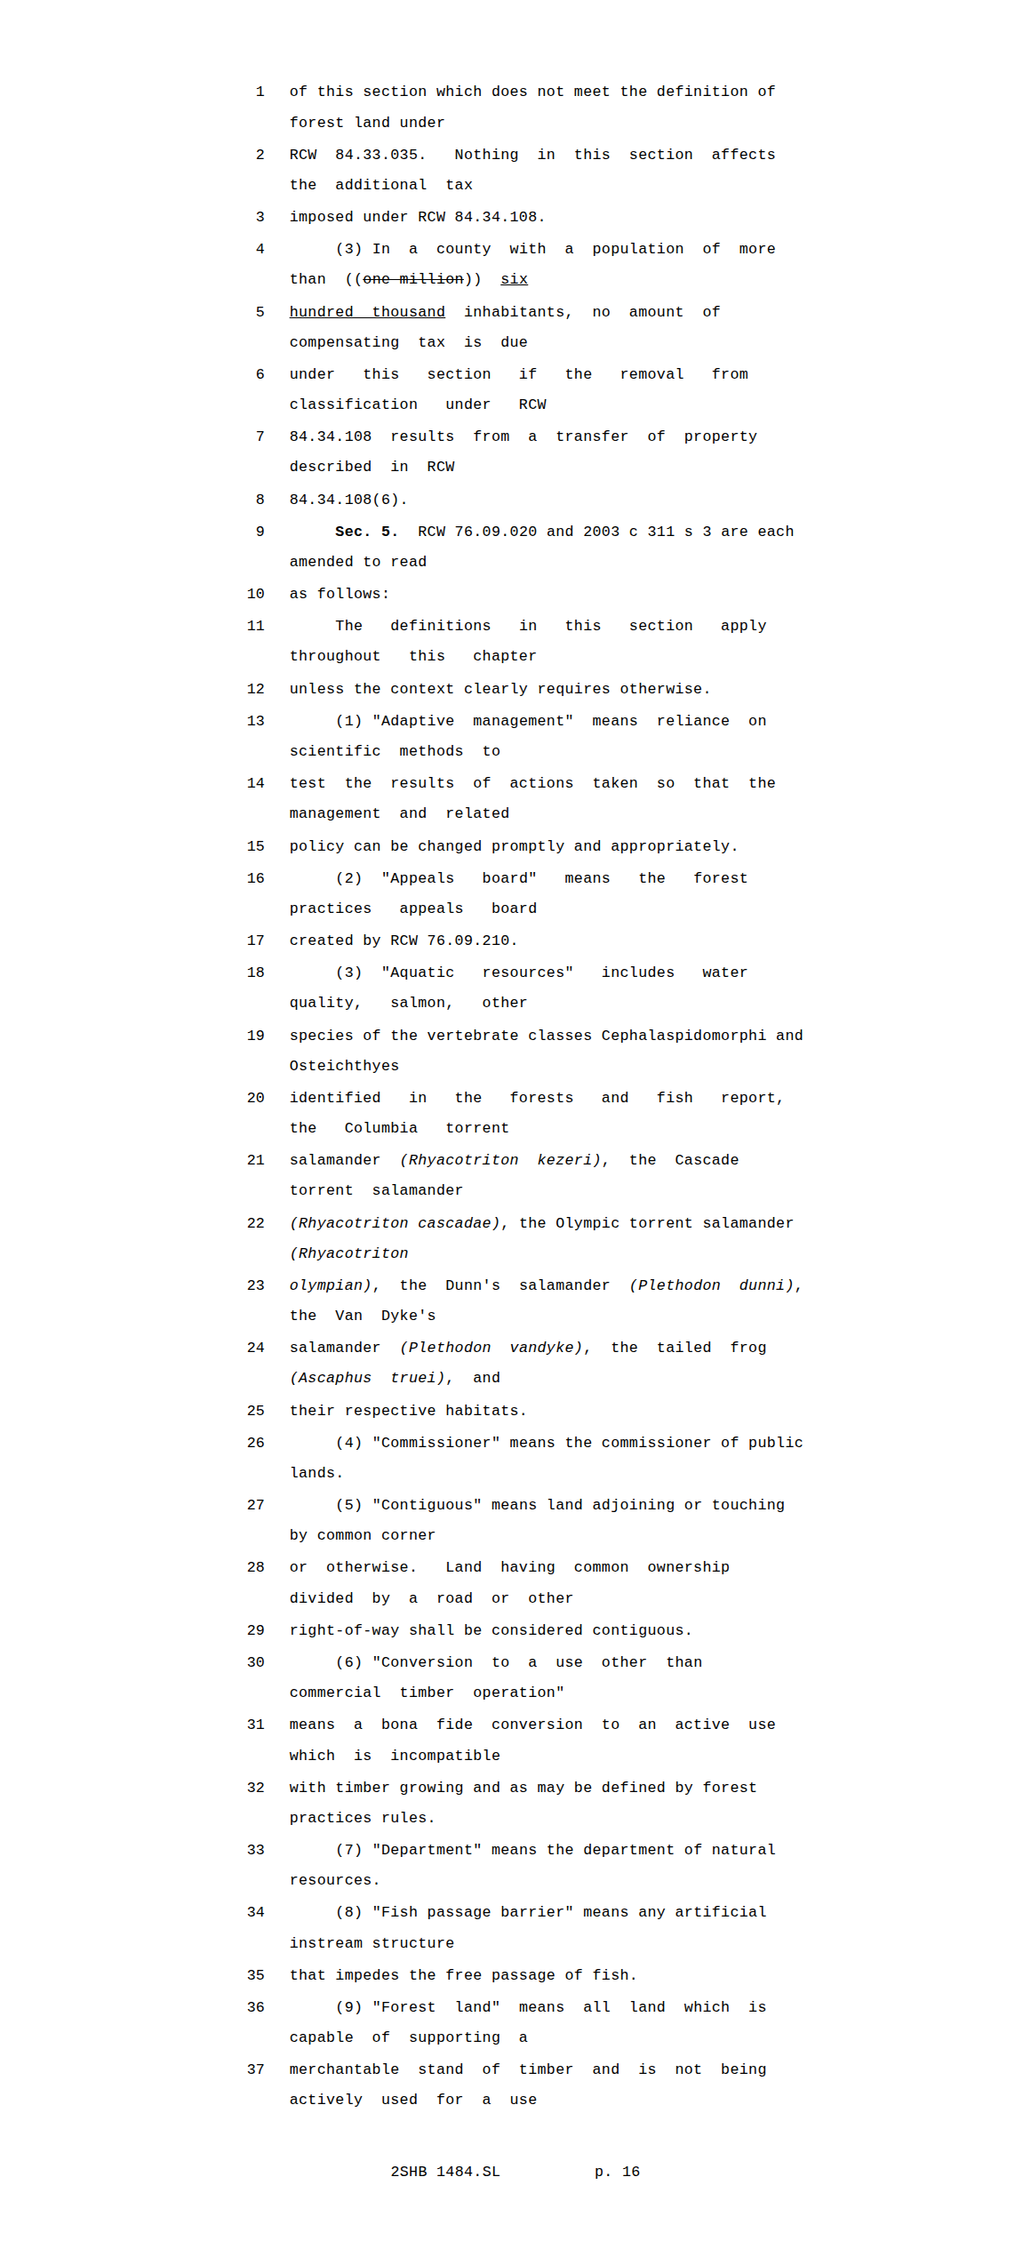| 1 | of this section which does not meet the definition of forest land under |
| 2 | RCW 84.33.035. Nothing in this section affects the additional tax |
| 3 | imposed under RCW 84.34.108. |
| 4 | (3) In a county with a population of more than (( one million )) six |
| 5 | hundred thousand inhabitants, no amount of compensating tax is due |
| 6 | under this section if the removal from classification under RCW |
| 7 | 84.34.108 results from a transfer of property described in RCW |
| 8 | 84.34.108(6). |
| 9 | Sec. 5. RCW 76.09.020 and 2003 c 311 s 3 are each amended to read |
| 10 | as follows: |
| 11 | The definitions in this section apply throughout this chapter |
| 12 | unless the context clearly requires otherwise. |
| 13 | (1) "Adaptive management" means reliance on scientific methods to |
| 14 | test the results of actions taken so that the management and related |
| 15 | policy can be changed promptly and appropriately. |
| 16 | (2) "Appeals board" means the forest practices appeals board |
| 17 | created by RCW 76.09.210. |
| 18 | (3) "Aquatic resources" includes water quality, salmon, other |
| 19 | species of the vertebrate classes Cephalaspidomorphi and Osteichthyes |
| 20 | identified in the forests and fish report, the Columbia torrent |
| 21 | salamander (Rhyacotriton kezeri) , the Cascade torrent salamander |
| 22 | (Rhyacotriton cascadae) , the Olympic torrent salamander (Rhyacotriton |
| 23 | olympian) , the Dunn's salamander (Plethodon dunni) , the Van Dyke's |
| 24 | salamander (Plethodon vandyke) , the tailed frog (Ascaphus truei) , and |
| 25 | their respective habitats. |
| 26 | (4) "Commissioner" means the commissioner of public lands. |
| 27 | (5) "Contiguous" means land adjoining or touching by common corner |
| 28 | or otherwise. Land having common ownership divided by a road or other |
| 29 | right-of-way shall be considered contiguous. |
| 30 | (6) "Conversion to a use other than commercial timber operation" |
| 31 | means a bona fide conversion to an active use which is incompatible |
| 32 | with timber growing and as may be defined by forest practices rules. |
| 33 | (7) "Department" means the department of natural resources. |
| 34 | (8) "Fish passage barrier" means any artificial instream structure |
| 35 | that impedes the free passage of fish. |
| 36 | (9) "Forest land" means all land which is capable of supporting a |
| 37 | merchantable stand of timber and is not being actively used for a use |
2SHB 1484.SL
p. 16